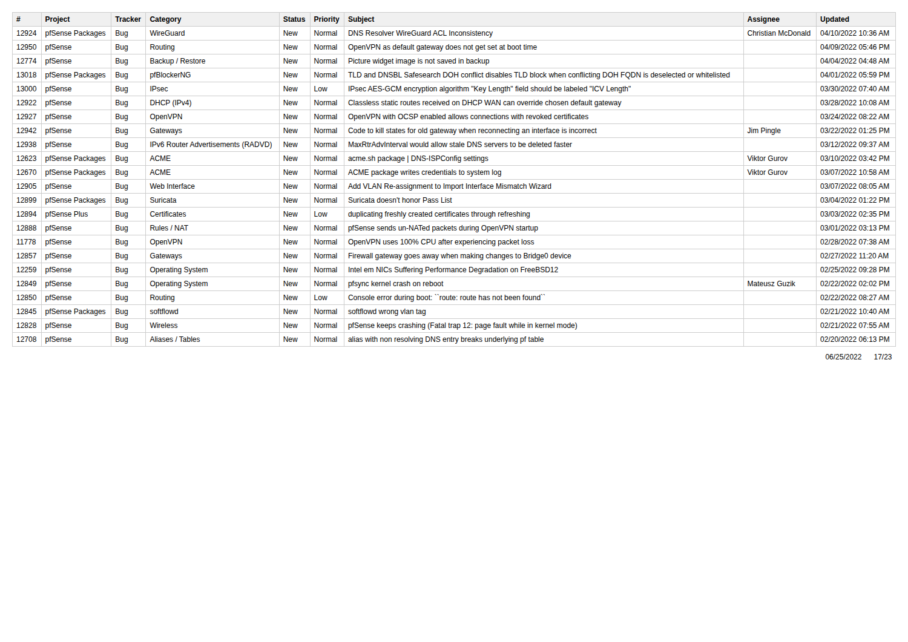| # | Project | Tracker | Category | Status | Priority | Subject | Assignee | Updated |
| --- | --- | --- | --- | --- | --- | --- | --- | --- |
| 12924 | pfSense Packages | Bug | WireGuard | New | Normal | DNS Resolver WireGuard ACL Inconsistency | Christian McDonald | 04/10/2022 10:36 AM |
| 12950 | pfSense | Bug | Routing | New | Normal | OpenVPN as default gateway does not get set at boot time | | 04/09/2022 05:46 PM |
| 12774 | pfSense | Bug | Backup / Restore | New | Normal | Picture widget image is not saved in backup | | 04/04/2022 04:48 AM |
| 13018 | pfSense Packages | Bug | pfBlockerNG | New | Normal | TLD and DNSBL Safesearch DOH conflict disables TLD block when conflicting DOH FQDN is deselected or whitelisted | | 04/01/2022 05:59 PM |
| 13000 | pfSense | Bug | IPsec | New | Low | IPsec AES-GCM encryption algorithm "Key Length" field should be labeled "ICV Length" | | 03/30/2022 07:40 AM |
| 12922 | pfSense | Bug | DHCP (IPv4) | New | Normal | Classless static routes received on DHCP WAN can override chosen default gateway | | 03/28/2022 10:08 AM |
| 12927 | pfSense | Bug | OpenVPN | New | Normal | OpenVPN with OCSP enabled allows connections with revoked certificates | | 03/24/2022 08:22 AM |
| 12942 | pfSense | Bug | Gateways | New | Normal | Code to kill states for old gateway when reconnecting an interface is incorrect | Jim Pingle | 03/22/2022 01:25 PM |
| 12938 | pfSense | Bug | IPv6 Router Advertisements (RADVD) | New | Normal | MaxRtrAdvInterval would allow stale DNS servers to be deleted faster | | 03/12/2022 09:37 AM |
| 12623 | pfSense Packages | Bug | ACME | New | Normal | acme.sh package / DNS-ISPConfig settings | Viktor Gurov | 03/10/2022 03:42 PM |
| 12670 | pfSense Packages | Bug | ACME | New | Normal | ACME package writes credentials to system log | Viktor Gurov | 03/07/2022 10:58 AM |
| 12905 | pfSense | Bug | Web Interface | New | Normal | Add VLAN Re-assignment to Import Interface Mismatch Wizard | | 03/07/2022 08:05 AM |
| 12899 | pfSense Packages | Bug | Suricata | New | Normal | Suricata doesn't honor Pass List | | 03/04/2022 01:22 PM |
| 12894 | pfSense Plus | Bug | Certificates | New | Low | duplicating freshly created certificates through refreshing | | 03/03/2022 02:35 PM |
| 12888 | pfSense | Bug | Rules / NAT | New | Normal | pfSense sends un-NATed packets during OpenVPN startup | | 03/01/2022 03:13 PM |
| 11778 | pfSense | Bug | OpenVPN | New | Normal | OpenVPN uses 100% CPU after experiencing packet loss | | 02/28/2022 07:38 AM |
| 12857 | pfSense | Bug | Gateways | New | Normal | Firewall gateway goes away when making changes to Bridge0 device | | 02/27/2022 11:20 AM |
| 12259 | pfSense | Bug | Operating System | New | Normal | Intel em NICs Suffering Performance Degradation on FreeBSD12 | | 02/25/2022 09:28 PM |
| 12849 | pfSense | Bug | Operating System | New | Normal | pfsync kernel crash on reboot | Mateusz Guzik | 02/22/2022 02:02 PM |
| 12850 | pfSense | Bug | Routing | New | Low | Console error during boot: ``route: route has not been found`` | | 02/22/2022 08:27 AM |
| 12845 | pfSense Packages | Bug | softflowd | New | Normal | softflowd wrong vlan tag | | 02/21/2022 10:40 AM |
| 12828 | pfSense | Bug | Wireless | New | Normal | pfSense keeps crashing (Fatal trap 12: page fault while in kernel mode) | | 02/21/2022 07:55 AM |
| 12708 | pfSense | Bug | Aliases / Tables | New | Normal | alias with non resolving DNS entry breaks underlying pf table | | 02/20/2022 06:13 PM |
| | 06/25/2022 17/23 |